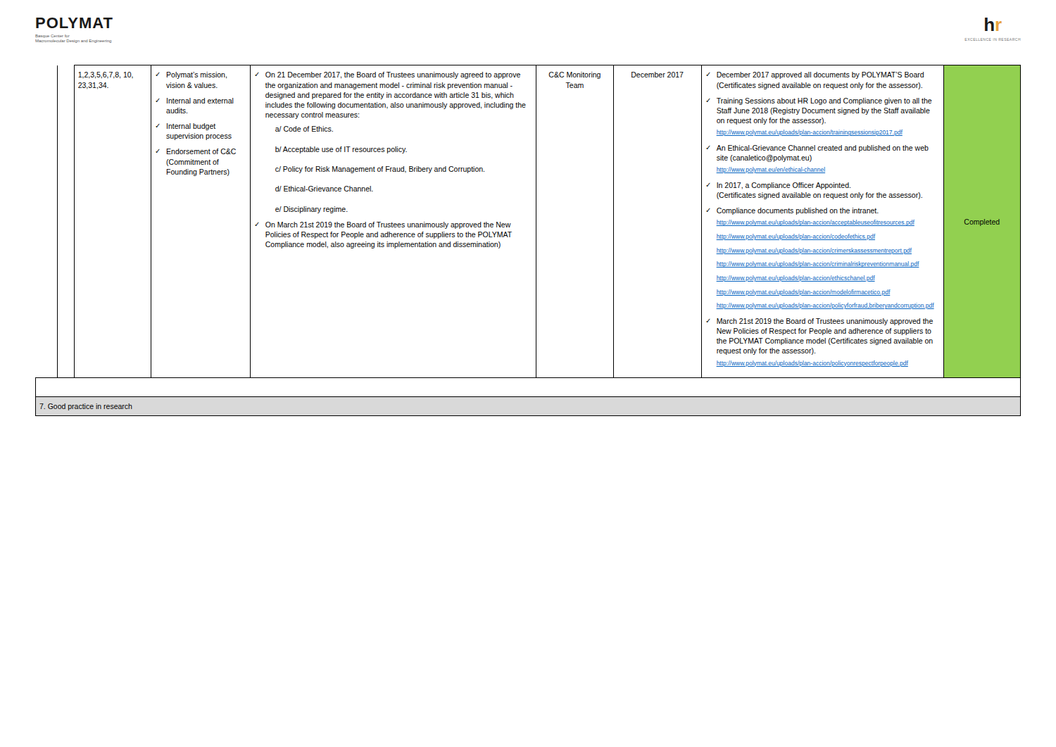POLY MAT
Basque Center for
Macromolecular Design and Engineering
hr
EXCELLENCE IN RESEARCH
| | | 1,2,3,5,6,7,8, 10, 23,31,34. | Polymat’s mission, vision & values. Internal and external audits. Internal budget supervision process Endorsement of C&C (Commitment of Founding Partners) | On 21 December 2017, the Board of Trustees unanimously agreed to approve the organization and management model - criminal risk prevention manual - designed and prepared for the entity in accordance with article 31 bis, which includes the following documentation, also unanimously approved, including the necessary control measures: a/ Code of Ethics. b/ Acceptable use of IT resources policy. c/ Policy for Risk Management of Fraud, Bribery and Corruption. d/ Ethical-Grievance Channel. e/ Disciplinary regime. On March 21st 2019 the Board of Trustees unanimously approved the New Policies of Respect for People and adherence of suppliers to the POLYMAT Compliance model, also agreeing its implementation and dissemination) | C&C Monitoring Team | December 2017 | December 2017 approved all documents by POLYMAT’S Board (Certificates signed available on request only for the assessor). Training Sessions about HR Logo and Compliance given to all the Staff June 2018 (Registry Document signed by the Staff available on request only for the assessor). http://www.polymat.eu/uploads/plan-accion/trainingsessionsip2017.pdf An Ethical-Grievance Channel created and published on the web site (canaletico@polymat.eu) http://www.polymat.eu/en/ethical-channel In 2017, a Compliance Officer Appointed. (Certificates signed available on request only for the assessor). Compliance documents published on the intranet. http://www.polymat.eu/uploads/plan-accion/acceptableuseofitresources.pdf http://www.polymat.eu/uploads/plan-accion/codeofethics.pdf http://www.polymat.eu/uploads/plan-accion/crimerskassessmentreport.pdf http://www.polymat.eu/uploads/plan-accion/criminalriskpreventionmanual.pdf http://www.polymat.eu/uploads/plan-accion/ethicschanel.pdf http://www.polymat.eu/uploads/plan-accion/modelofirmacetico.pdf http://www.polymat.eu/uploads/plan-accion/policyforfraud,briberyandcorruption.pdf March 21st 2019 the Board of Trustees unanimously approved the New Policies of Respect for People and adherence of suppliers to the POLYMAT Compliance model (Certificates signed available on request only for the assessor). http://www.polymat.eu/uploads/plan-accion/policyonrespectforpeople.pdf | Completed |
| 7. Good practice in research |